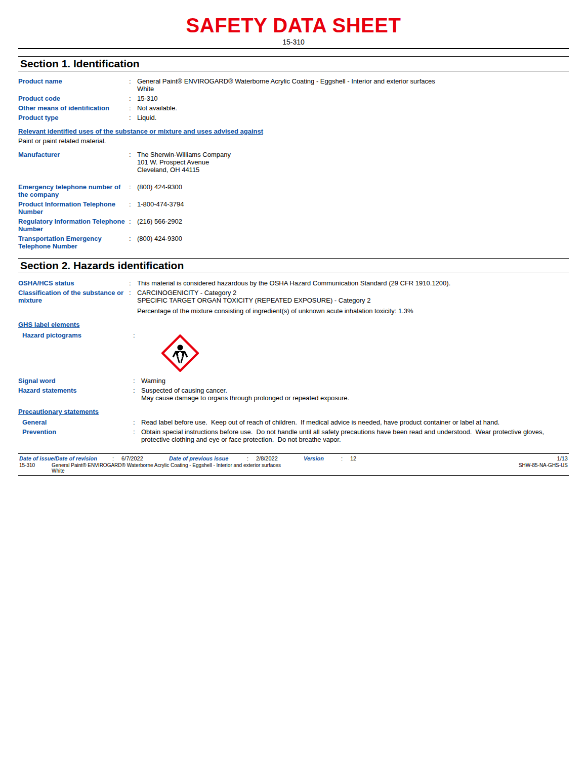SAFETY DATA SHEET
15-310
Section 1. Identification
| Product name | : | General Paint® ENVIROGARD® Waterborne Acrylic Coating - Eggshell - Interior and exterior surfaces White |
| Product code | : | 15-310 |
| Other means of identification | : | Not available. |
| Product type | : | Liquid. |
Relevant identified uses of the substance or mixture and uses advised against
Paint or paint related material.
| Manufacturer | : | The Sherwin-Williams Company 101 W. Prospect Avenue Cleveland, OH 44115 |
| Emergency telephone number of the company | : | (800) 424-9300 |
| Product Information Telephone Number | : | 1-800-474-3794 |
| Regulatory Information Telephone Number | : | (216) 566-2902 |
| Transportation Emergency Telephone Number | : | (800) 424-9300 |
Section 2. Hazards identification
| OSHA/HCS status | : | This material is considered hazardous by the OSHA Hazard Communication Standard (29 CFR 1910.1200). |
| Classification of the substance or mixture | : | CARCINOGENICITY - Category 2 SPECIFIC TARGET ORGAN TOXICITY (REPEATED EXPOSURE) - Category 2 Percentage of the mixture consisting of ingredient(s) of unknown acute inhalation toxicity: 1.3% |
GHS label elements
| Hazard pictograms | : | |
| Signal word | : | Warning |
| Hazard statements | : | Suspected of causing cancer. May cause damage to organs through prolonged or repeated exposure. |
Precautionary statements
| General | : | Read label before use. Keep out of reach of children. If medical advice is needed, have product container or label at hand. |
| Prevention | : | Obtain special instructions before use. Do not handle until all safety precautions have been read and understood. Wear protective gloves, protective clothing and eye or face protection. Do not breathe vapor. |
| Date of issue/Date of revision | : | 6/7/2022 | Date of previous issue | : | 2/8/2022 | Version | : | 12 | 1/13 |
| 15-310 | General Paint® ENVIROGARD® Waterborne Acrylic Coating - Eggshell - Interior and exterior surfaces White | SHW-85-NA-GHS-US |